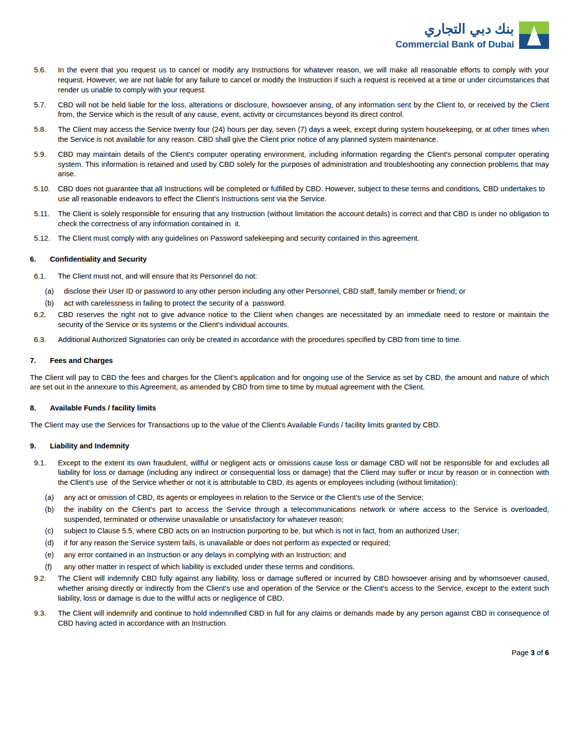بنك دبي التجاري
Commercial Bank of Dubai
5.6.
In the event that you request us to cancel or modify any Instructions for whatever reason, we will make all reasonable efforts to comply with your request. However, we are not liable for any failure to cancel or modify the Instruction if such a request is received at a time or under circumstances that render us unable to comply with your request.
5.7.
CBD will not be held liable for the loss, alterations or disclosure, howsoever arising, of any information sent by the Client to, or received by the Client from, the Service which is the result of any cause, event, activity or circumstances beyond its direct control.
5.8.
The Client may access the Service twenty four (24) hours per day, seven (7) days a week, except during system housekeeping, or at other times when the Service is not available for any reason. CBD shall give the Client prior notice of any planned system maintenance.
5.9.
CBD may maintain details of the Client's computer operating environment, including information regarding the Client's personal computer operating system. This information is retained and used by CBD solely for the purposes of administration and troubleshooting any connection problems that may arise.
5.10.
CBD does not guarantee that all Instructions will be completed or fulfilled by CBD. However, subject to these terms and conditions, CBD undertakes to use all reasonable endeavors to effect the Client's Instructions sent via the Service.
5.11.
The Client is solely responsible for ensuring that any Instruction (without limitation the account details) is correct and that CBD is under no obligation to check the correctness of any information contained in it.
5.12.
The Client must comply with any guidelines on Password safekeeping and security contained in this agreement.
6. Confidentiality and Security
6.1.
The Client must not, and will ensure that its Personnel do not:
(a)
disclose their User ID or password to any other person including any other Personnel, CBD staff, family member or friend; or
(b)
act with carelessness in failing to protect the security of a password.
6.2.
CBD reserves the right not to give advance notice to the Client when changes are necessitated by an immediate need to restore or maintain the security of the Service or its systems or the Client's individual accounts.
6.3.
Additional Authorized Signatories can only be created in accordance with the procedures specified by CBD from time to time.
7. Fees and Charges
The Client will pay to CBD the fees and charges for the Client's application and for ongoing use of the Service as set by CBD, the amount and nature of which are set out in the annexure to this Agreement, as amended by CBD from time to time by mutual agreement with the Client.
8. Available Funds / facility limits
The Client may use the Services for Transactions up to the value of the Client's Available Funds / facility limits granted by CBD.
9. Liability and Indemnity
9.1.
Except to the extent its own fraudulent, willful or negligent acts or omissions cause loss or damage CBD will not be responsible for and excludes all liability for loss or damage (including any indirect or consequential loss or damage) that the Client may suffer or incur by reason or in connection with the Client's use of the Service whether or not it is attributable to CBD, its agents or employees including (without limitation):
(a)
any act or omission of CBD, its agents or employees in relation to the Service or the Client's use of the Service;
(b)
the inability on the Client's part to access the Service through a telecommunications network or where access to the Service is overloaded, suspended, terminated or otherwise unavailable or unsatisfactory for whatever reason;
(c)
subject to Clause 5.5, where CBD acts on an Instruction purporting to be, but which is not in fact, from an authorized User;
(d)
if for any reason the Service system fails, is unavailable or does not perform as expected or required;
(e)
any error contained in an Instruction or any delays in complying with an Instruction; and
(f)
any other matter in respect of which liability is excluded under these terms and conditions.
9.2.
The Client will indemnify CBD fully against any liability, loss or damage suffered or incurred by CBD howsoever arising and by whomsoever caused, whether arising directly or indirectly from the Client's use and operation of the Service or the Client's access to the Service, except to the extent such liability, loss or damage is due to the willful acts or negligence of CBD.
9.3.
The Client will indemnify and continue to hold indemnified CBD in full for any claims or demands made by any person against CBD in consequence of CBD having acted in accordance with an Instruction.
Page 3 of 6